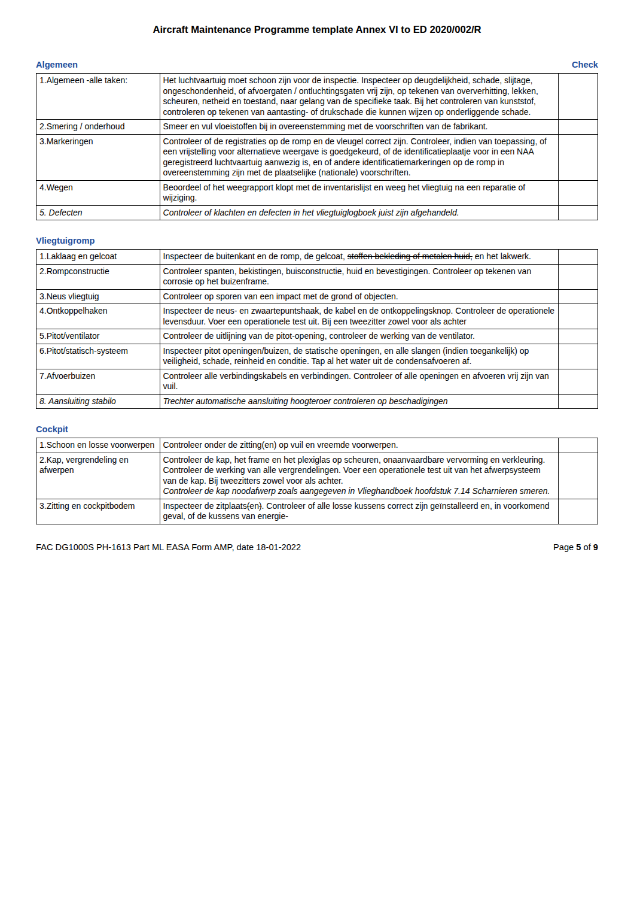Aircraft Maintenance Programme template Annex VI to ED 2020/002/R
Algemeen
Check
| 1.Algemeen -alle taken: | Het luchtvaartuig moet schoon zijn voor de inspectie. Inspecteer op deugdelijkheid, schade, slijtage, ongeschondenheid, of afvoergaten / ontluchtingsgaten vrij zijn, op tekenen van oververhitting, lekken, scheuren, netheid en toestand, naar gelang van de specifieke taak. Bij het controleren van kunststof, controleren op tekenen van aantasting- of drukschade die kunnen wijzen op onderliggende schade. | |
| 2.Smering / onderhoud | Smeer en vul vloeistoffen bij in overeenstemming met de voorschriften van de fabrikant. | |
| 3.Markeringen | Controleer of de registraties op de romp en de vleugel correct zijn. Controleer, indien van toepassing, of een vrijstelling voor alternatieve weergave is goedgekeurd, of de identificatieplaatje voor in een NAA geregistreerd luchtvaartuig aanwezig is, en of andere identificatiemarkeringen op de romp in overeenstemming zijn met de plaatselijke (nationale) voorschriften. | |
| 4.Wegen | Beoordeel of het weegrapport klopt met de inventarislijst en weeg het vliegtuig na een reparatie of wijziging. | |
| 5. Defecten | Controleer of klachten en defecten in het vliegtuiglogboek juist zijn afgehandeld. | |
Vliegtuigromp
| 1.Laklaag en gelcoat | Inspecteer de buitenkant en de romp, de gelcoat, stoffen bekleding of metalen huid, en het lakwerk. | |
| 2.Rompconstructie | Controleer spanten, bekistingen, buisconstructie, huid en bevestigingen. Controleer op tekenen van corrosie op het buizenframe. | |
| 3.Neus vliegtuig | Controleer op sporen van een impact met de grond of objecten. | |
| 4.Ontkoppelhaken | Inspecteer de neus- en zwaartepuntshaak, de kabel en de ontkoppelingsknop. Controleer de operationele levensduur. Voer een operationele test uit. Bij een tweezitter zowel voor als achter | |
| 5.Pitot/ventilator | Controleer de uitlijning van de pitot-opening, controleer de werking van de ventilator. | |
| 6.Pitot/statisch-systeem | Inspecteer pitot openingen/buizen, de statische openingen, en alle slangen (indien toegankelijk) op veiligheid, schade, reinheid en conditie. Tap al het water uit de condensafvoeren af. | |
| 7.Afvoerbuizen | Controleer alle verbindingskabels en verbindingen. Controleer of alle openingen en afvoeren vrij zijn van vuil. | |
| 8. Aansluiting stabilo | Trechter automatische aansluiting hoogteroer controleren op beschadigingen | |
Cockpit
| 1.Schoon en losse voorwerpen | Controleer onder de zitting(en) op vuil en vreemde voorwerpen. | |
| 2.Kap, vergrendeling en afwerpen | Controleer de kap, het frame en het plexiglas op scheuren, onaanvaardbare vervorming en verkleuring. Controleer de werking van alle vergrendelingen. Voer een operationele test uit van het afwerpsysteem van de kap. Bij tweezitters zowel voor als achter. Controleer de kap noodafwerp zoals aangegeven in Vlieghandboek hoofdstuk 7.14 Scharnieren smeren. | |
| 3.Zitting en cockpitbodem | Inspecteer de zitplaats ( en ) . Controleer of alle losse kussens correct zijn geïnstalleerd en, in voorkomend geval, of de kussens van energie- | |
FAC DG1000S PH-1613 Part ML EASA Form AMP, date 18-01-2022 Page 5 of 9